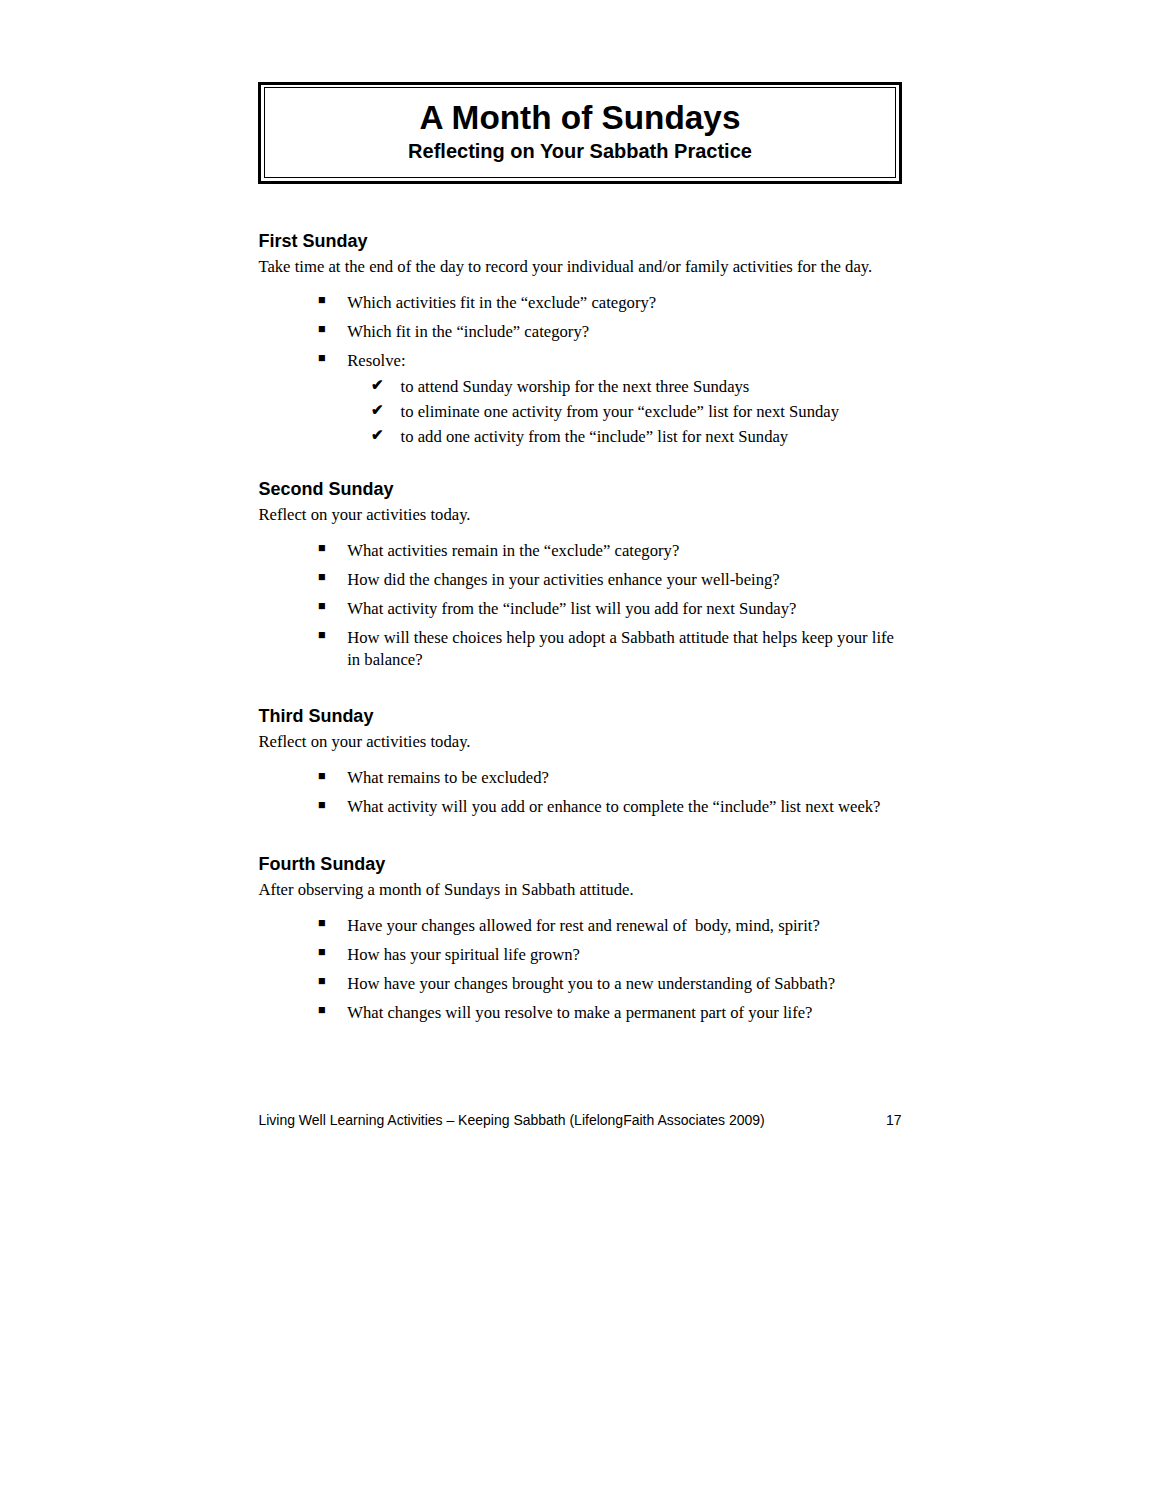A Month of Sundays
Reflecting on Your Sabbath Practice
First Sunday
Take time at the end of the day to record your individual and/or family activities for the day.
Which activities fit in the “exclude” category?
Which fit in the “include” category?
Resolve:
to attend Sunday worship for the next three Sundays
to eliminate one activity from your “exclude” list for next Sunday
to add one activity from the “include” list for next Sunday
Second Sunday
Reflect on your activities today.
What activities remain in the “exclude” category?
How did the changes in your activities enhance your well-being?
What activity from the “include” list will you add for next Sunday?
How will these choices help you adopt a Sabbath attitude that helps keep your life in balance?
Third Sunday
Reflect on your activities today.
What remains to be excluded?
What activity will you add or enhance to complete the “include” list next week?
Fourth Sunday
After observing a month of Sundays in Sabbath attitude.
Have your changes allowed for rest and renewal of body, mind, spirit?
How has your spiritual life grown?
How have your changes brought you to a new understanding of Sabbath?
What changes will you resolve to make a permanent part of your life?
Living Well Learning Activities – Keeping Sabbath (LifelongFaith Associates 2009) 17